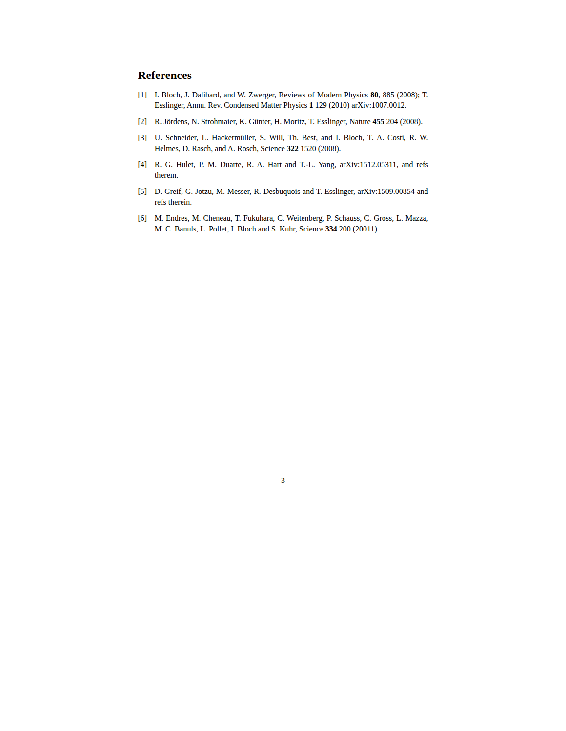References
[1] I. Bloch, J. Dalibard, and W. Zwerger, Reviews of Modern Physics 80, 885 (2008); T. Esslinger, Annu. Rev. Condensed Matter Physics 1 129 (2010) arXiv:1007.0012.
[2] R. Jördens, N. Strohmaier, K. Günter, H. Moritz, T. Esslinger, Nature 455 204 (2008).
[3] U. Schneider, L. Hackermüller, S. Will, Th. Best, and I. Bloch, T. A. Costi, R. W. Helmes, D. Rasch, and A. Rosch, Science 322 1520 (2008).
[4] R. G. Hulet, P. M. Duarte, R. A. Hart and T.-L. Yang, arXiv:1512.05311, and refs therein.
[5] D. Greif, G. Jotzu, M. Messer, R. Desbuquois and T. Esslinger, arXiv:1509.00854 and refs therein.
[6] M. Endres, M. Cheneau, T. Fukuhara, C. Weitenberg, P. Schauss, C. Gross, L. Mazza, M. C. Banuls, L. Pollet, I. Bloch and S. Kuhr, Science 334 200 (20011).
3